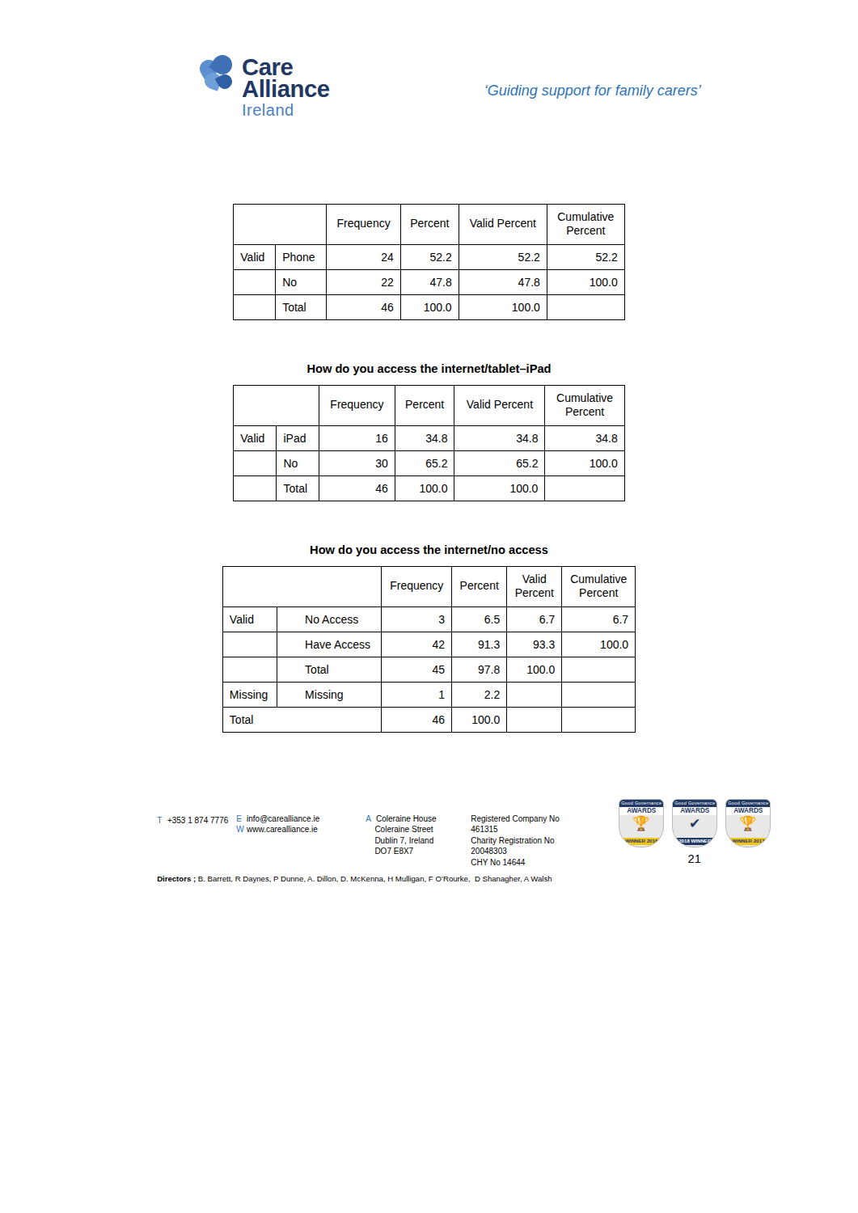Care Alliance Ireland
‘Guiding support for family carers’
| | Frequency | Percent | Valid Percent | Cumulative Percent |
| --- | --- | --- | --- | --- |
| Valid | Phone | 24 | 52.2 | 52.2 | 52.2 |
| | No | 22 | 47.8 | 47.8 | 100.0 |
| | Total | 46 | 100.0 | 100.0 | |
How do you access the internet/tablet–iPad
| | Frequency | Percent | Valid Percent | Cumulative Percent |
| --- | --- | --- | --- | --- |
| Valid | iPad | 16 | 34.8 | 34.8 | 34.8 |
| | No | 30 | 65.2 | 65.2 | 100.0 |
| | Total | 46 | 100.0 | 100.0 | |
How do you access the internet/no access
| | Frequency | Percent | Valid Percent | Cumulative Percent |
| --- | --- | --- | --- | --- |
| Valid | No Access | 3 | 6.5 | 6.7 | 6.7 |
| | Have Access | 42 | 91.3 | 93.3 | 100.0 |
| | Total | 45 | 97.8 | 100.0 | |
| Missing | Missing | 1 | 2.2 | | |
| Total | 46 | 100.0 | | |
T +353 1 874 7776
E info@carealliance.ie
W www.carealliance.ie
A Coleraine House
Coleraine Street
Dublin 7, Ireland
DO7 E8X7
Registered Company No
461315
Charity Registration No
20048303
CHY No 14644
Good Governance
AWARDS
🏆
WINNER 2016
Good Governance
AWARDS
✔
2018 WINNER
Good Governance
AWARDS
🏆
WINNER 2017
21
Directors ; B. Barrett, R Daynes, P Dunne, A. Dillon, D. McKenna, H Mulligan, F O’Rourke, D Shanagher, A Walsh